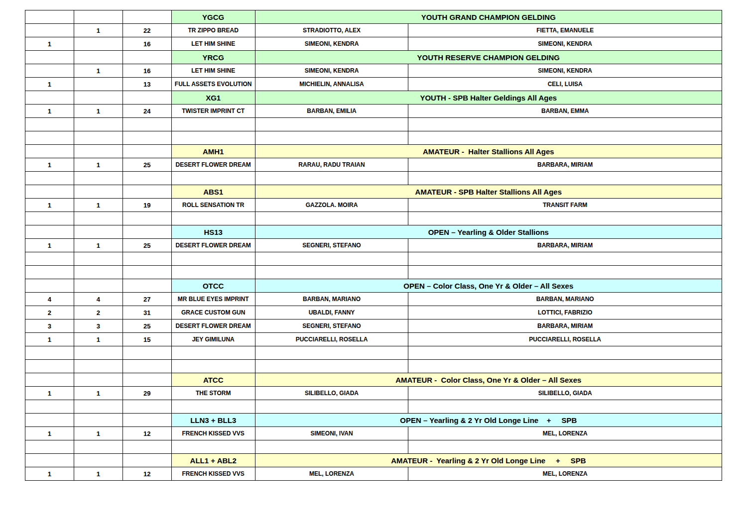| | | | YGCG | YOUTH GRAND CHAMPION GELDING |
| | 1 | 22 | TR ZIPPO BREAD | STRADIOTTO, ALEX | FIETTA, EMANUELE |
| 1 | | 16 | LET HIM SHINE | SIMEONI, KENDRA | SIMEONI, KENDRA |
| | | | YRCG | YOUTH RESERVE CHAMPION GELDING |
| | 1 | 16 | LET HIM SHINE | SIMEONI, KENDRA | SIMEONI, KENDRA |
| 1 | | 13 | FULL ASSETS EVOLUTION | MICHIELIN, ANNALISA | CELI, LUISA |
| | | | XG1 | YOUTH - SPB Halter Geldings All Ages |
| 1 | 1 | 24 | TWISTER IMPRINT CT | BARBAN, EMILIA | BARBAN, EMMA |
| | | | AMH1 | AMATEUR - Halter Stallions All Ages |
| 1 | 1 | 25 | DESERT FLOWER DREAM | RARAU, RADU TRAIAN | BARBARA, MIRIAM |
| | | | ABS1 | AMATEUR - SPB Halter Stallions All Ages |
| 1 | 1 | 19 | ROLL SENSATION TR | GAZZOLA. MOIRA | TRANSIT FARM |
| | | | HS13 | OPEN – Yearling & Older Stallions |
| 1 | 1 | 25 | DESERT FLOWER DREAM | SEGNERI, STEFANO | BARBARA, MIRIAM |
| | | | OTCC | OPEN – Color Class, One Yr & Older – All Sexes |
| 4 | 4 | 27 | MR BLUE EYES IMPRINT | BARBAN, MARIANO | BARBAN, MARIANO |
| 2 | 2 | 31 | GRACE CUSTOM GUN | UBALDI, FANNY | LOTTICI, FABRIZIO |
| 3 | 3 | 25 | DESERT FLOWER DREAM | SEGNERI, STEFANO | BARBARA, MIRIAM |
| 1 | 1 | 15 | JEY GIMILUNA | PUCCIARELLI, ROSELLA | PUCCIARELLI, ROSELLA |
| | | | ATCC | AMATEUR - Color Class, One Yr & Older – All Sexes |
| 1 | 1 | 29 | THE STORM | SILIBELLO, GIADA | SILIBELLO, GIADA |
| | | | LLN3 + BLL3 | OPEN – Yearling & 2 Yr Old Longe Line + SPB |
| 1 | 1 | 12 | FRENCH KISSED VVS | SIMEONI, IVAN | MEL, LORENZA |
| | | | ALL1 + ABL2 | AMATEUR - Yearling & 2 Yr Old Longe Line + SPB |
| 1 | 1 | 12 | FRENCH KISSED VVS | MEL, LORENZA | MEL, LORENZA |